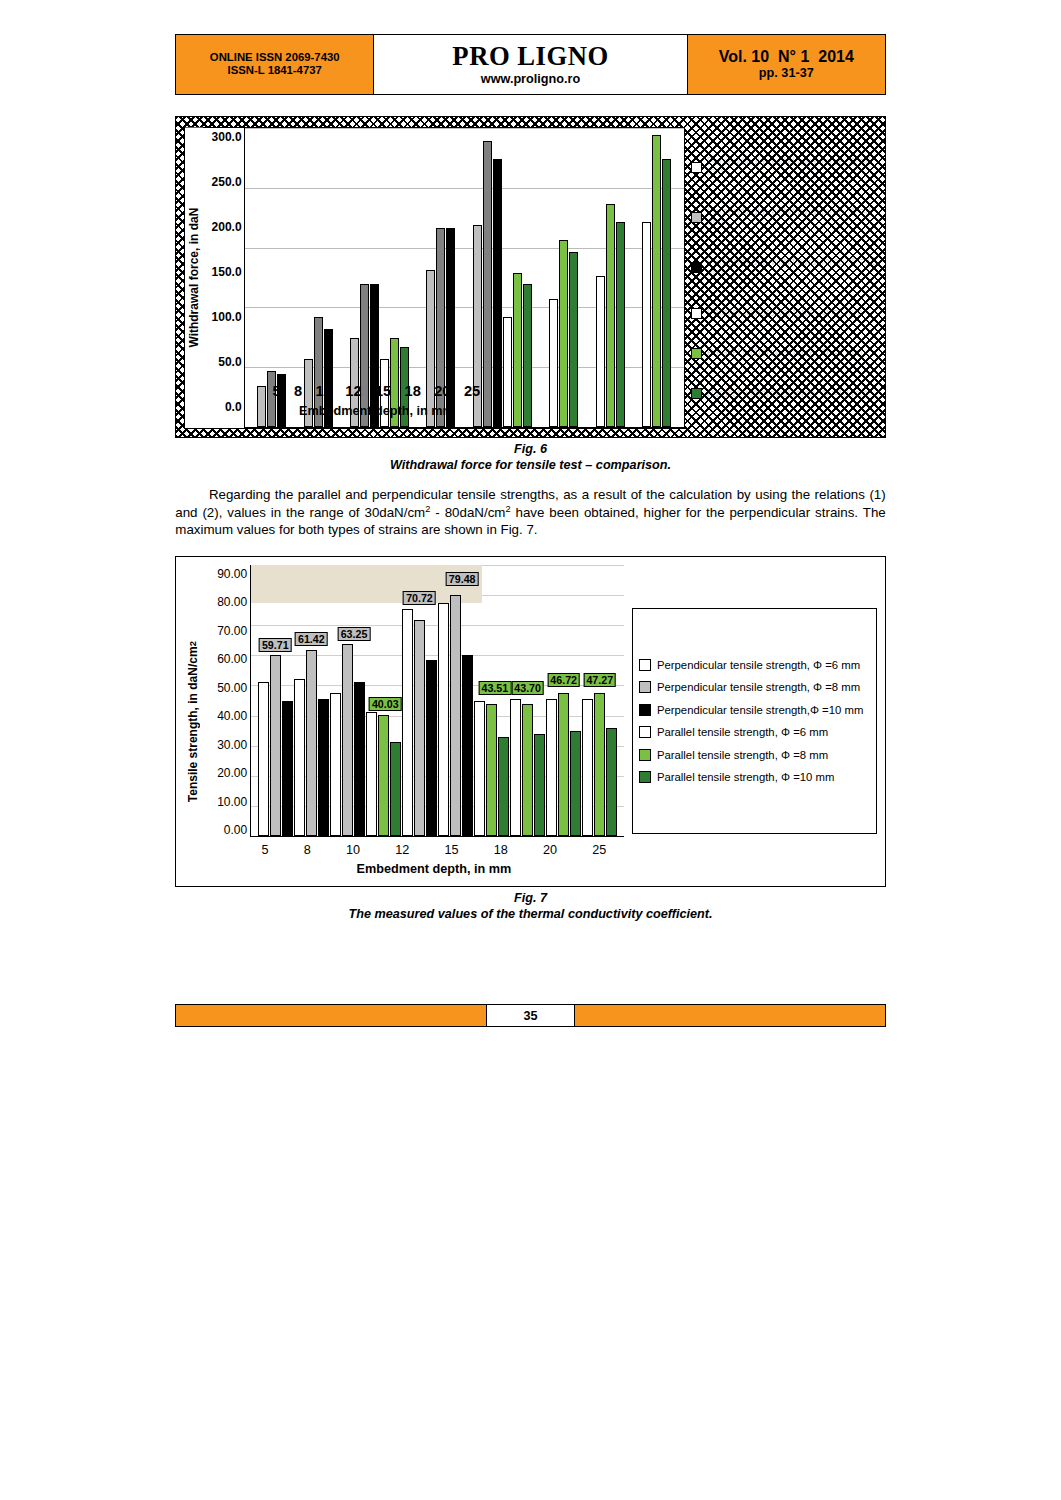ONLINE ISSN 2069-7430
ISSN-L 1841-4737
PRO LIGNO
www.proligno.ro
Vol. 10 N° 1 2014
pp. 31-37
Withdrawal force, in daN
300.0
250.0
200.0
150.0
100.0
50.0
0.0
58101215182025
Embedment depth, in mm
Perpendicular withdrawal force, Φ =6 mm
Perpendicular withdrawal force, Φ =8 mm
Perpendicular withdrawal force, Φ =10 mm
Parallel withdrawal force, Φ =6 mm
Parallel withdrawal force, Φ =8 mm
Parallel withdrawal force, Φ =10 mm
Fig. 6
Withdrawal force for tensile test – comparison.
Regarding the parallel and perpendicular tensile strengths, as a result of the calculation by using the relations (1) and (2), values in the range of 30daN/cm2 - 80daN/cm2 have been obtained, higher for the perpendicular strains. The maximum values for both types of strains are shown in Fig. 7.
Tensile strength, in daN/cm2
90.00
80.00
70.00
60.00
50.00
40.00
30.00
20.00
10.00
0.00
59.71
61.42
63.25 40.03
70.72
79.48 43.51
43.70
46.72
47.27
58101215182025
Embedment depth, in mm
Perpendicular tensile strength, Φ =6 mm
Perpendicular tensile strength, Φ =8 mm
Perpendicular tensile strength,Φ =10 mm
Parallel tensile strength, Φ =6 mm
Parallel tensile strength, Φ =8 mm
Parallel tensile strength, Φ =10 mm
Fig. 7
The measured values of the thermal conductivity coefficient.
35